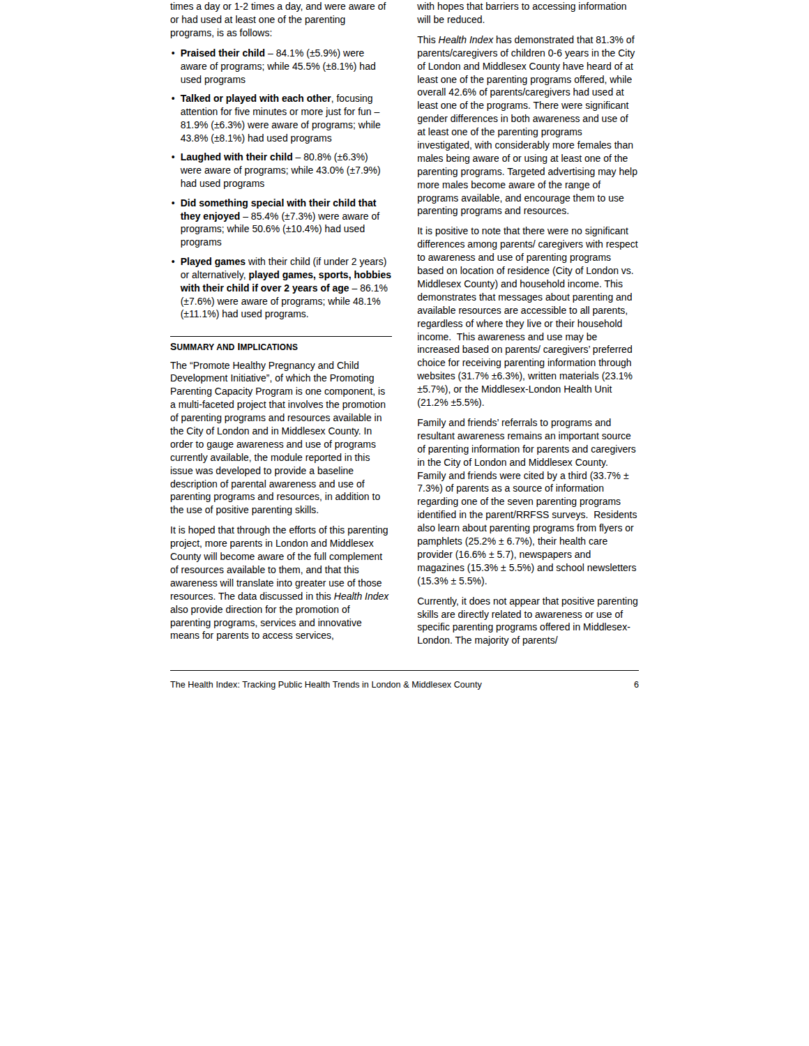times a day or 1-2 times a day, and were aware of or had used at least one of the parenting programs, is as follows:
Praised their child – 84.1% (±5.9%) were aware of programs; while 45.5% (±8.1%) had used programs
Talked or played with each other, focusing attention for five minutes or more just for fun – 81.9% (±6.3%) were aware of programs; while 43.8% (±8.1%) had used programs
Laughed with their child – 80.8% (±6.3%) were aware of programs; while 43.0% (±7.9%) had used programs
Did something special with their child that they enjoyed – 85.4% (±7.3%) were aware of programs; while 50.6% (±10.4%) had used programs
Played games with their child (if under 2 years) or alternatively, played games, sports, hobbies with their child if over 2 years of age – 86.1% (±7.6%) were aware of programs; while 48.1% (±11.1%) had used programs.
SUMMARY AND IMPLICATIONS
The “Promote Healthy Pregnancy and Child Development Initiative”, of which the Promoting Parenting Capacity Program is one component, is a multi-faceted project that involves the promotion of parenting programs and resources available in the City of London and in Middlesex County. In order to gauge awareness and use of programs currently available, the module reported in this issue was developed to provide a baseline description of parental awareness and use of parenting programs and resources, in addition to the use of positive parenting skills.
It is hoped that through the efforts of this parenting project, more parents in London and Middlesex County will become aware of the full complement of resources available to them, and that this awareness will translate into greater use of those resources. The data discussed in this Health Index also provide direction for the promotion of parenting programs, services and innovative means for parents to access services,
with hopes that barriers to accessing information will be reduced.
This Health Index has demonstrated that 81.3% of parents/caregivers of children 0-6 years in the City of London and Middlesex County have heard of at least one of the parenting programs offered, while overall 42.6% of parents/caregivers had used at least one of the programs. There were significant gender differences in both awareness and use of at least one of the parenting programs investigated, with considerably more females than males being aware of or using at least one of the parenting programs. Targeted advertising may help more males become aware of the range of programs available, and encourage them to use parenting programs and resources.
It is positive to note that there were no significant differences among parents/ caregivers with respect to awareness and use of parenting programs based on location of residence (City of London vs. Middlesex County) and household income. This demonstrates that messages about parenting and available resources are accessible to all parents, regardless of where they live or their household income. This awareness and use may be increased based on parents/ caregivers’ preferred choice for receiving parenting information through websites (31.7% ±6.3%), written materials (23.1% ±5.7%), or the Middlesex-London Health Unit (21.2% ±5.5%).
Family and friends’ referrals to programs and resultant awareness remains an important source of parenting information for parents and caregivers in the City of London and Middlesex County. Family and friends were cited by a third (33.7% ± 7.3%) of parents as a source of information regarding one of the seven parenting programs identified in the parent/RRFSS surveys. Residents also learn about parenting programs from flyers or pamphlets (25.2% ± 6.7%), their health care provider (16.6% ± 5.7), newspapers and magazines (15.3% ± 5.5%) and school newsletters (15.3% ± 5.5%).
Currently, it does not appear that positive parenting skills are directly related to awareness or use of specific parenting programs offered in Middlesex-London. The majority of parents/
The Health Index: Tracking Public Health Trends in London & Middlesex County 6